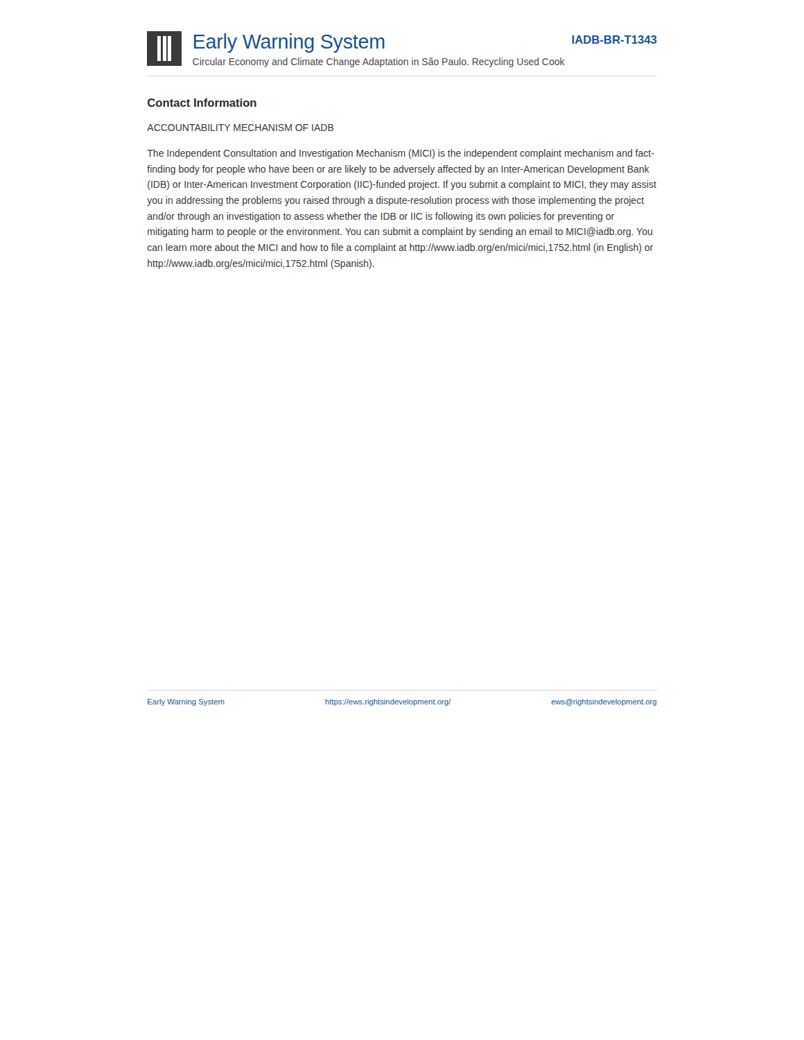Early Warning System
Circular Economy and Climate Change Adaptation in São Paulo. Recycling Used Cook
IADB-BR-T1343
Contact Information
ACCOUNTABILITY MECHANISM OF IADB
The Independent Consultation and Investigation Mechanism (MICI) is the independent complaint mechanism and fact-finding body for people who have been or are likely to be adversely affected by an Inter-American Development Bank (IDB) or Inter-American Investment Corporation (IIC)-funded project. If you submit a complaint to MICI, they may assist you in addressing the problems you raised through a dispute-resolution process with those implementing the project and/or through an investigation to assess whether the IDB or IIC is following its own policies for preventing or mitigating harm to people or the environment. You can submit a complaint by sending an email to MICI@iadb.org. You can learn more about the MICI and how to file a complaint at http://www.iadb.org/en/mici/mici,1752.html (in English) or http://www.iadb.org/es/mici/mici,1752.html (Spanish).
Early Warning System
https://ews.rightsindevelopment.org/
ews@rightsindevelopment.org